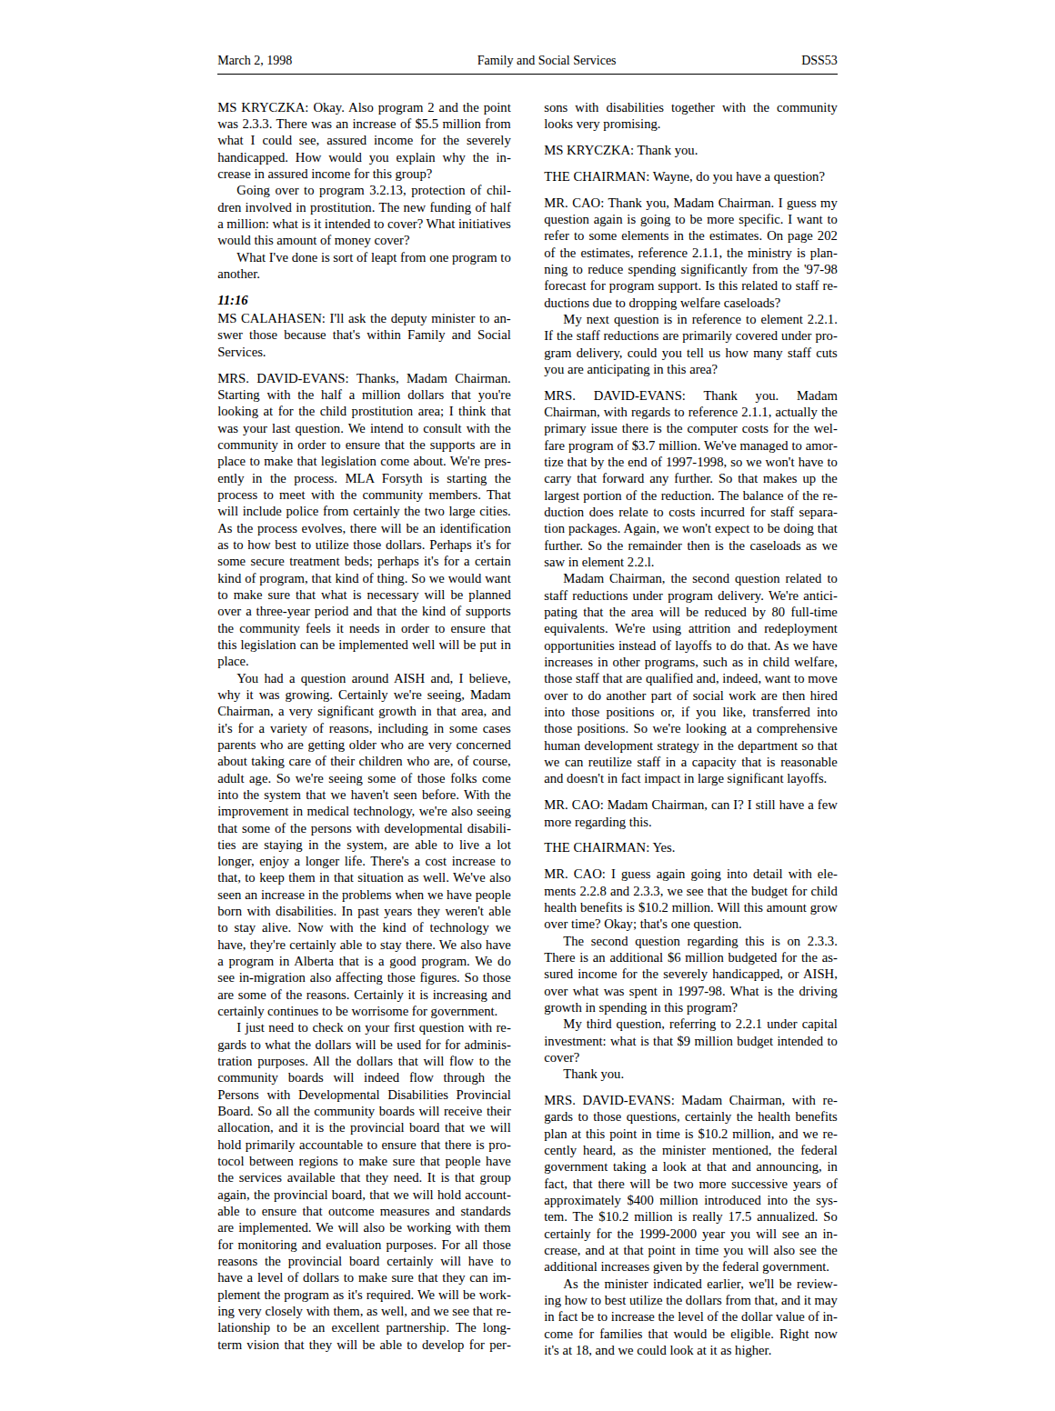March 2, 1998
Family and Social Services
DSS53
MS KRYCZKA: Okay. Also program 2 and the point was 2.3.3. There was an increase of $5.5 million from what I could see, assured income for the severely handicapped. How would you explain why the increase in assured income for this group?
Going over to program 3.2.13, protection of children involved in prostitution. The new funding of half a million: what is it intended to cover? What initiatives would this amount of money cover?
What I've done is sort of leapt from one program to another.
11:16
MS CALAHASEN: I'll ask the deputy minister to answer those because that's within Family and Social Services.
MRS. DAVID-EVANS: Thanks, Madam Chairman. Starting with the half a million dollars that you're looking at for the child prostitution area; I think that was your last question. We intend to consult with the community in order to ensure that the supports are in place to make that legislation come about. We're presently in the process. MLA Forsyth is starting the process to meet with the community members. That will include police from certainly the two large cities. As the process evolves, there will be an identification as to how best to utilize those dollars. Perhaps it's for some secure treatment beds; perhaps it's for a certain kind of program, that kind of thing. So we would want to make sure that what is necessary will be planned over a three-year period and that the kind of supports the community feels it needs in order to ensure that this legislation can be implemented well will be put in place.
You had a question around AISH and, I believe, why it was growing. Certainly we're seeing, Madam Chairman, a very significant growth in that area, and it's for a variety of reasons, including in some cases parents who are getting older who are very concerned about taking care of their children who are, of course, adult age. So we're seeing some of those folks come into the system that we haven't seen before. With the improvement in medical technology, we're also seeing that some of the persons with developmental disabilities are staying in the system, are able to live a lot longer, enjoy a longer life. There's a cost increase to that, to keep them in that situation as well. We've also seen an increase in the problems when we have people born with disabilities. In past years they weren't able to stay alive. Now with the kind of technology we have, they're certainly able to stay there. We also have a program in Alberta that is a good program. We do see in-migration also affecting those figures. So those are some of the reasons. Certainly it is increasing and certainly continues to be worrisome for government.
I just need to check on your first question with regards to what the dollars will be used for for administration purposes. All the dollars that will flow to the community boards will indeed flow through the Persons with Developmental Disabilities Provincial Board. So all the community boards will receive their allocation, and it is the provincial board that we will hold primarily accountable to ensure that there is protocol between regions to make sure that people have the services available that they need. It is that group again, the provincial board, that we will hold accountable to ensure that outcome measures and standards are implemented. We will also be working with them for monitoring and evaluation purposes. For all those reasons the provincial board certainly will have to have a level of dollars to make sure that they can implement the program as it's required. We will be working very closely with them, as well, and we see that relationship to be an excellent partnership. The long-term vision that they will be able to develop for persons with disabilities together with the community looks very promising.
MS KRYCZKA: Thank you.
THE CHAIRMAN: Wayne, do you have a question?
MR. CAO: Thank you, Madam Chairman. I guess my question again is going to be more specific. I want to refer to some elements in the estimates. On page 202 of the estimates, reference 2.1.1, the ministry is planning to reduce spending significantly from the '97-98 forecast for program support. Is this related to staff reductions due to dropping welfare caseloads?
My next question is in reference to element 2.2.1. If the staff reductions are primarily covered under program delivery, could you tell us how many staff cuts you are anticipating in this area?
MRS. DAVID-EVANS: Thank you. Madam Chairman, with regards to reference 2.1.1, actually the primary issue there is the computer costs for the welfare program of $3.7 million. We've managed to amortize that by the end of 1997-1998, so we won't have to carry that forward any further. So that makes up the largest portion of the reduction. The balance of the reduction does relate to costs incurred for staff separation packages. Again, we won't expect to be doing that further. So the remainder then is the caseloads as we saw in element 2.2.l.
Madam Chairman, the second question related to staff reductions under program delivery. We're anticipating that the area will be reduced by 80 full-time equivalents. We're using attrition and redeployment opportunities instead of layoffs to do that. As we have increases in other programs, such as in child welfare, those staff that are qualified and, indeed, want to move over to do another part of social work are then hired into those positions or, if you like, transferred into those positions. So we're looking at a comprehensive human development strategy in the department so that we can reutilize staff in a capacity that is reasonable and doesn't in fact impact in large significant layoffs.
MR. CAO: Madam Chairman, can I? I still have a few more regarding this.
THE CHAIRMAN: Yes.
MR. CAO: I guess again going into detail with elements 2.2.8 and 2.3.3, we see that the budget for child health benefits is $10.2 million. Will this amount grow over time? Okay; that's one question.
The second question regarding this is on 2.3.3. There is an additional $6 million budgeted for the assured income for the severely handicapped, or AISH, over what was spent in 1997-98. What is the driving growth in spending in this program?
My third question, referring to 2.2.1 under capital investment: what is that $9 million budget intended to cover?
Thank you.
MRS. DAVID-EVANS: Madam Chairman, with regards to those questions, certainly the health benefits plan at this point in time is $10.2 million, and we recently heard, as the minister mentioned, the federal government taking a look at that and announcing, in fact, that there will be two more successive years of approximately $400 million introduced into the system. The $10.2 million is really 17.5 annualized. So certainly for the 1999-2000 year you will see an increase, and at that point in time you will also see the additional increases given by the federal government.
As the minister indicated earlier, we'll be reviewing how to best utilize the dollars from that, and it may in fact be to increase the level of the dollar value of income for families that would be eligible. Right now it's at 18, and we could look at it as higher.